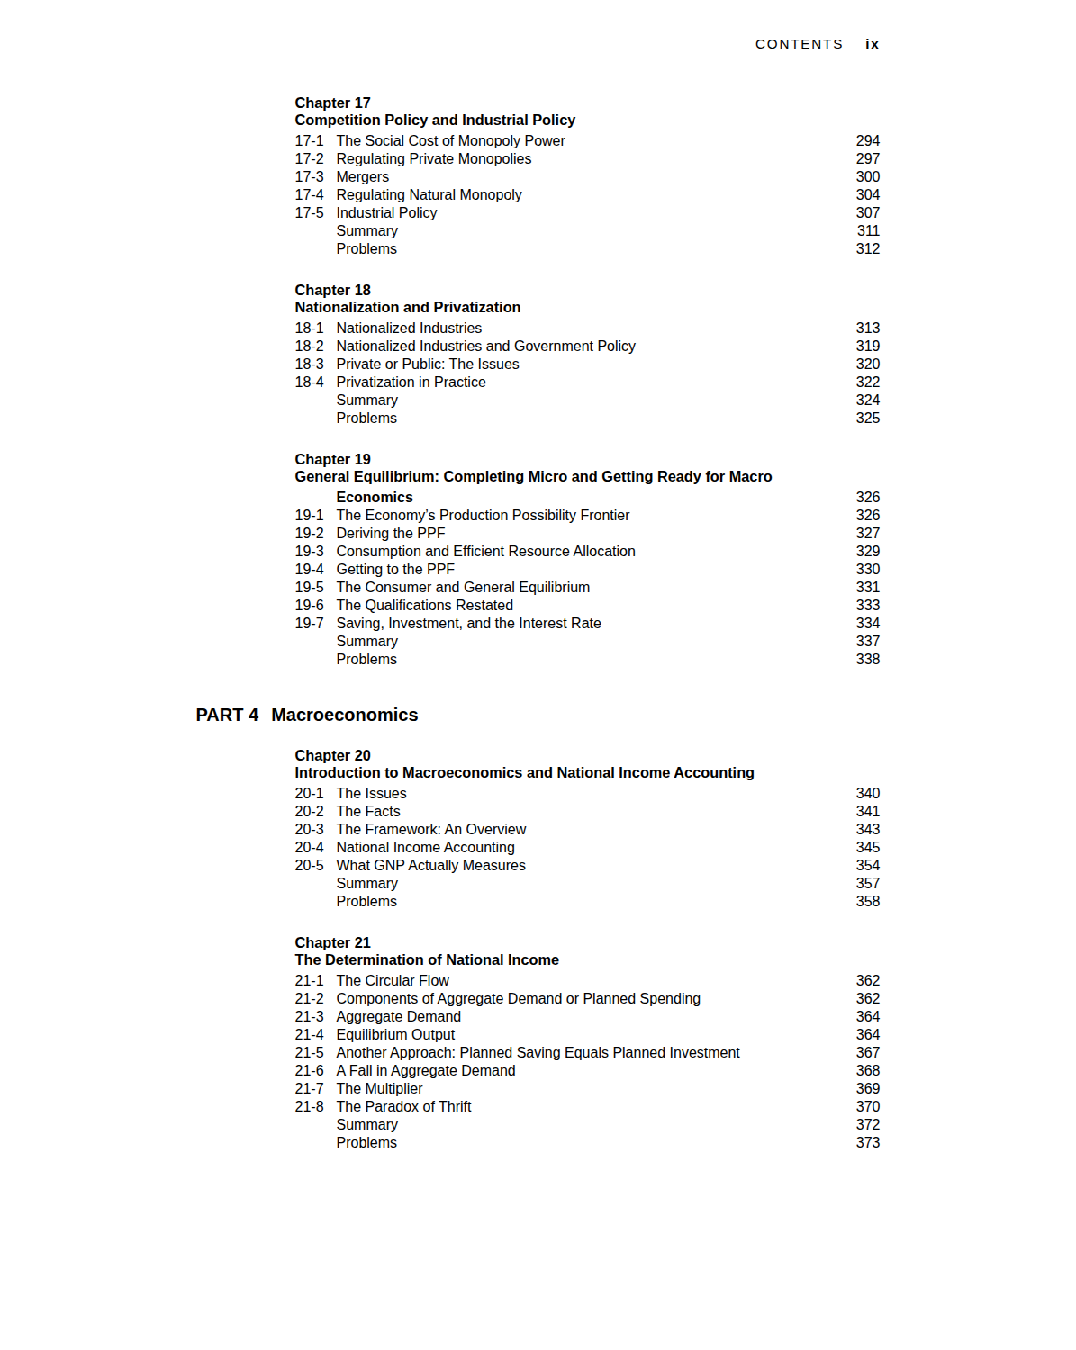CONTENTS ix
Chapter 17
Competition Policy and Industrial Policy
| 17-1 | The Social Cost of Monopoly Power | 294 |
| 17-2 | Regulating Private Monopolies | 297 |
| 17-3 | Mergers | 300 |
| 17-4 | Regulating Natural Monopoly | 304 |
| 17-5 | Industrial Policy | 307 |
| | Summary | 311 |
| | Problems | 312 |
Chapter 18
Nationalization and Privatization
| 18-1 | Nationalized Industries | 313 |
| 18-2 | Nationalized Industries and Government Policy | 319 |
| 18-3 | Private or Public: The Issues | 320 |
| 18-4 | Privatization in Practice | 322 |
| | Summary | 324 |
| | Problems | 325 |
Chapter 19
General Equilibrium: Completing Micro and Getting Ready for Macro
| | Economics | 326 |
| 19-1 | The Economy’s Production Possibility Frontier | 326 |
| 19-2 | Deriving the PPF | 327 |
| 19-3 | Consumption and Efficient Resource Allocation | 329 |
| 19-4 | Getting to the PPF | 330 |
| 19-5 | The Consumer and General Equilibrium | 331 |
| 19-6 | The Qualifications Restated | 333 |
| 19-7 | Saving, Investment, and the Interest Rate | 334 |
| | Summary | 337 |
| | Problems | 338 |
PART 4 Macroeconomics
Chapter 20
Introduction to Macroeconomics and National Income Accounting
| 20-1 | The Issues | 340 |
| 20-2 | The Facts | 341 |
| 20-3 | The Framework: An Overview | 343 |
| 20-4 | National Income Accounting | 345 |
| 20-5 | What GNP Actually Measures | 354 |
| | Summary | 357 |
| | Problems | 358 |
Chapter 21
The Determination of National Income
| 21-1 | The Circular Flow | 362 |
| 21-2 | Components of Aggregate Demand or Planned Spending | 362 |
| 21-3 | Aggregate Demand | 364 |
| 21-4 | Equilibrium Output | 364 |
| 21-5 | Another Approach: Planned Saving Equals Planned Investment | 367 |
| 21-6 | A Fall in Aggregate Demand | 368 |
| 21-7 | The Multiplier | 369 |
| 21-8 | The Paradox of Thrift | 370 |
| | Summary | 372 |
| | Problems | 373 |